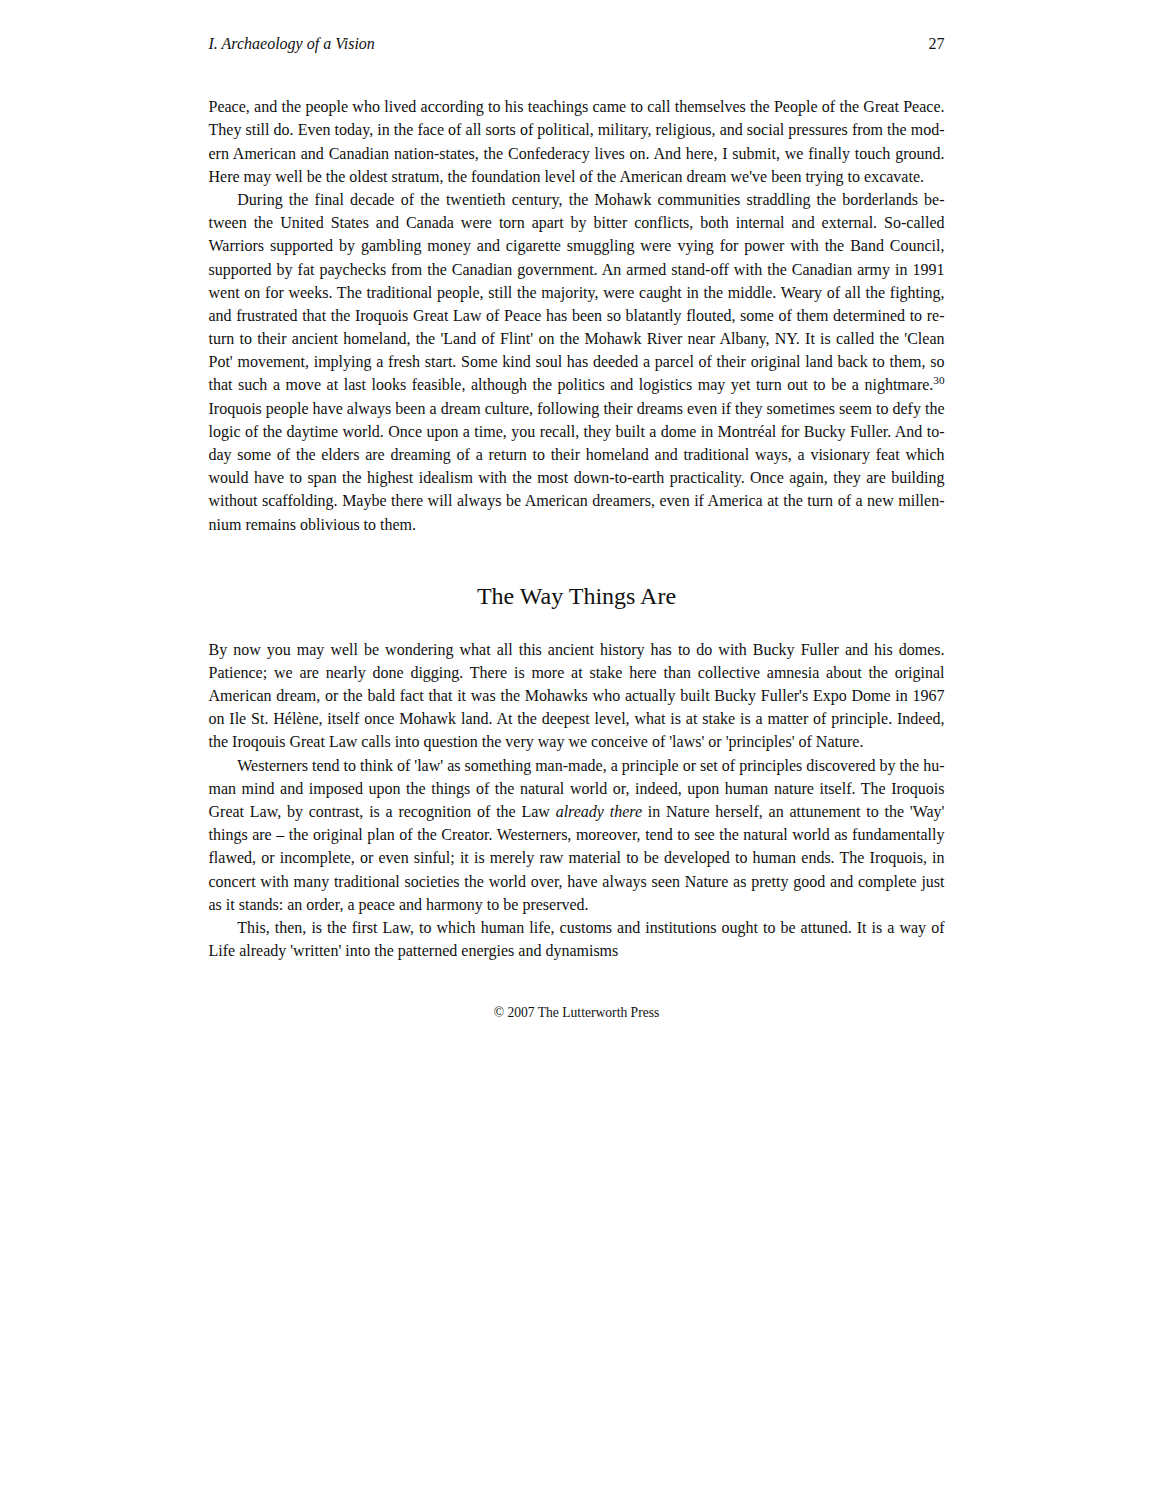I. Archaeology of a Vision 27
Peace, and the people who lived according to his teachings came to call themselves the People of the Great Peace. They still do. Even today, in the face of all sorts of political, military, religious, and social pressures from the modern American and Canadian nation-states, the Confederacy lives on. And here, I submit, we finally touch ground. Here may well be the oldest stratum, the foundation level of the American dream we've been trying to excavate.
During the final decade of the twentieth century, the Mohawk communities straddling the borderlands between the United States and Canada were torn apart by bitter conflicts, both internal and external. So-called Warriors supported by gambling money and cigarette smuggling were vying for power with the Band Council, supported by fat paychecks from the Canadian government. An armed stand-off with the Canadian army in 1991 went on for weeks. The traditional people, still the majority, were caught in the middle. Weary of all the fighting, and frustrated that the Iroquois Great Law of Peace has been so blatantly flouted, some of them determined to return to their ancient homeland, the 'Land of Flint' on the Mohawk River near Albany, NY. It is called the 'Clean Pot' movement, implying a fresh start. Some kind soul has deeded a parcel of their original land back to them, so that such a move at last looks feasible, although the politics and logistics may yet turn out to be a nightmare.30 Iroquois people have always been a dream culture, following their dreams even if they sometimes seem to defy the logic of the daytime world. Once upon a time, you recall, they built a dome in Montréal for Bucky Fuller. And today some of the elders are dreaming of a return to their homeland and traditional ways, a visionary feat which would have to span the highest idealism with the most down-to-earth practicality. Once again, they are building without scaffolding. Maybe there will always be American dreamers, even if America at the turn of a new millennium remains oblivious to them.
The Way Things Are
By now you may well be wondering what all this ancient history has to do with Bucky Fuller and his domes. Patience; we are nearly done digging. There is more at stake here than collective amnesia about the original American dream, or the bald fact that it was the Mohawks who actually built Bucky Fuller's Expo Dome in 1967 on Ile St. Hélène, itself once Mohawk land. At the deepest level, what is at stake is a matter of principle. Indeed, the Iroqouis Great Law calls into question the very way we conceive of 'laws' or 'principles' of Nature.
Westerners tend to think of 'law' as something man-made, a principle or set of principles discovered by the human mind and imposed upon the things of the natural world or, indeed, upon human nature itself. The Iroquois Great Law, by contrast, is a recognition of the Law already there in Nature herself, an attunement to the 'Way' things are – the original plan of the Creator. Westerners, moreover, tend to see the natural world as fundamentally flawed, or incomplete, or even sinful; it is merely raw material to be developed to human ends. The Iroquois, in concert with many traditional societies the world over, have always seen Nature as pretty good and complete just as it stands: an order, a peace and harmony to be preserved.
This, then, is the first Law, to which human life, customs and institutions ought to be attuned. It is a way of Life already 'written' into the patterned energies and dynamisms
© 2007 The Lutterworth Press